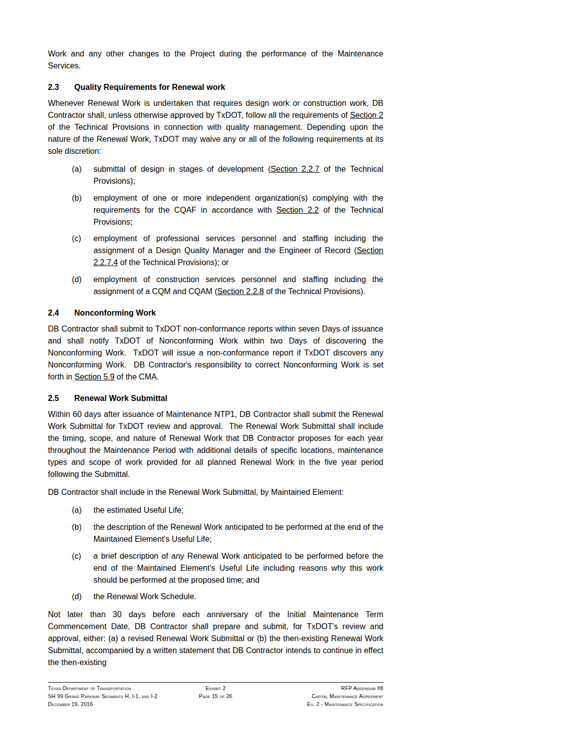Work and any other changes to the Project during the performance of the Maintenance Services.
2.3 Quality Requirements for Renewal work
Whenever Renewal Work is undertaken that requires design work or construction work, DB Contractor shall, unless otherwise approved by TxDOT, follow all the requirements of Section 2 of the Technical Provisions in connection with quality management. Depending upon the nature of the Renewal Work, TxDOT may waive any or all of the following requirements at its sole discretion:
(a) submittal of design in stages of development (Section 2.2.7 of the Technical Provisions);
(b) employment of one or more independent organization(s) complying with the requirements for the CQAF in accordance with Section 2.2 of the Technical Provisions;
(c) employment of professional services personnel and staffing including the assignment of a Design Quality Manager and the Engineer of Record (Section 2.2.7.4 of the Technical Provisions); or
(d) employment of construction services personnel and staffing including the assignment of a CQM and CQAM (Section 2.2.8 of the Technical Provisions).
2.4 Nonconforming Work
DB Contractor shall submit to TxDOT non-conformance reports within seven Days of issuance and shall notify TxDOT of Nonconforming Work within two Days of discovering the Nonconforming Work. TxDOT will issue a non-conformance report if TxDOT discovers any Nonconforming Work. DB Contractor's responsibility to correct Nonconforming Work is set forth in Section 5.9 of the CMA.
2.5 Renewal Work Submittal
Within 60 days after issuance of Maintenance NTP1, DB Contractor shall submit the Renewal Work Submittal for TxDOT review and approval. The Renewal Work Submittal shall include the timing, scope, and nature of Renewal Work that DB Contractor proposes for each year throughout the Maintenance Period with additional details of specific locations, maintenance types and scope of work provided for all planned Renewal Work in the five year period following the Submittal.
DB Contractor shall include in the Renewal Work Submittal, by Maintained Element:
(a) the estimated Useful Life;
(b) the description of the Renewal Work anticipated to be performed at the end of the Maintained Element's Useful Life;
(c) a brief description of any Renewal Work anticipated to be performed before the end of the Maintained Element's Useful Life including reasons why this work should be performed at the proposed time; and
(d) the Renewal Work Schedule.
Not later than 30 days before each anniversary of the Initial Maintenance Term Commencement Date, DB Contractor shall prepare and submit, for TxDOT's review and approval, either: (a) a revised Renewal Work Submittal or (b) the then-existing Renewal Work Submittal, accompanied by a written statement that DB Contractor intends to continue in effect the then-existing
| Texas Department of Transportation SH 99 Grand Parkway Segments H, I-1, and I-2 December 19, 2016 | Exhibit 2 Page 15 of 26 | RFP Addendum #8 Capital Maintenance Agreement Ex. 2 - Maintenance Specification |